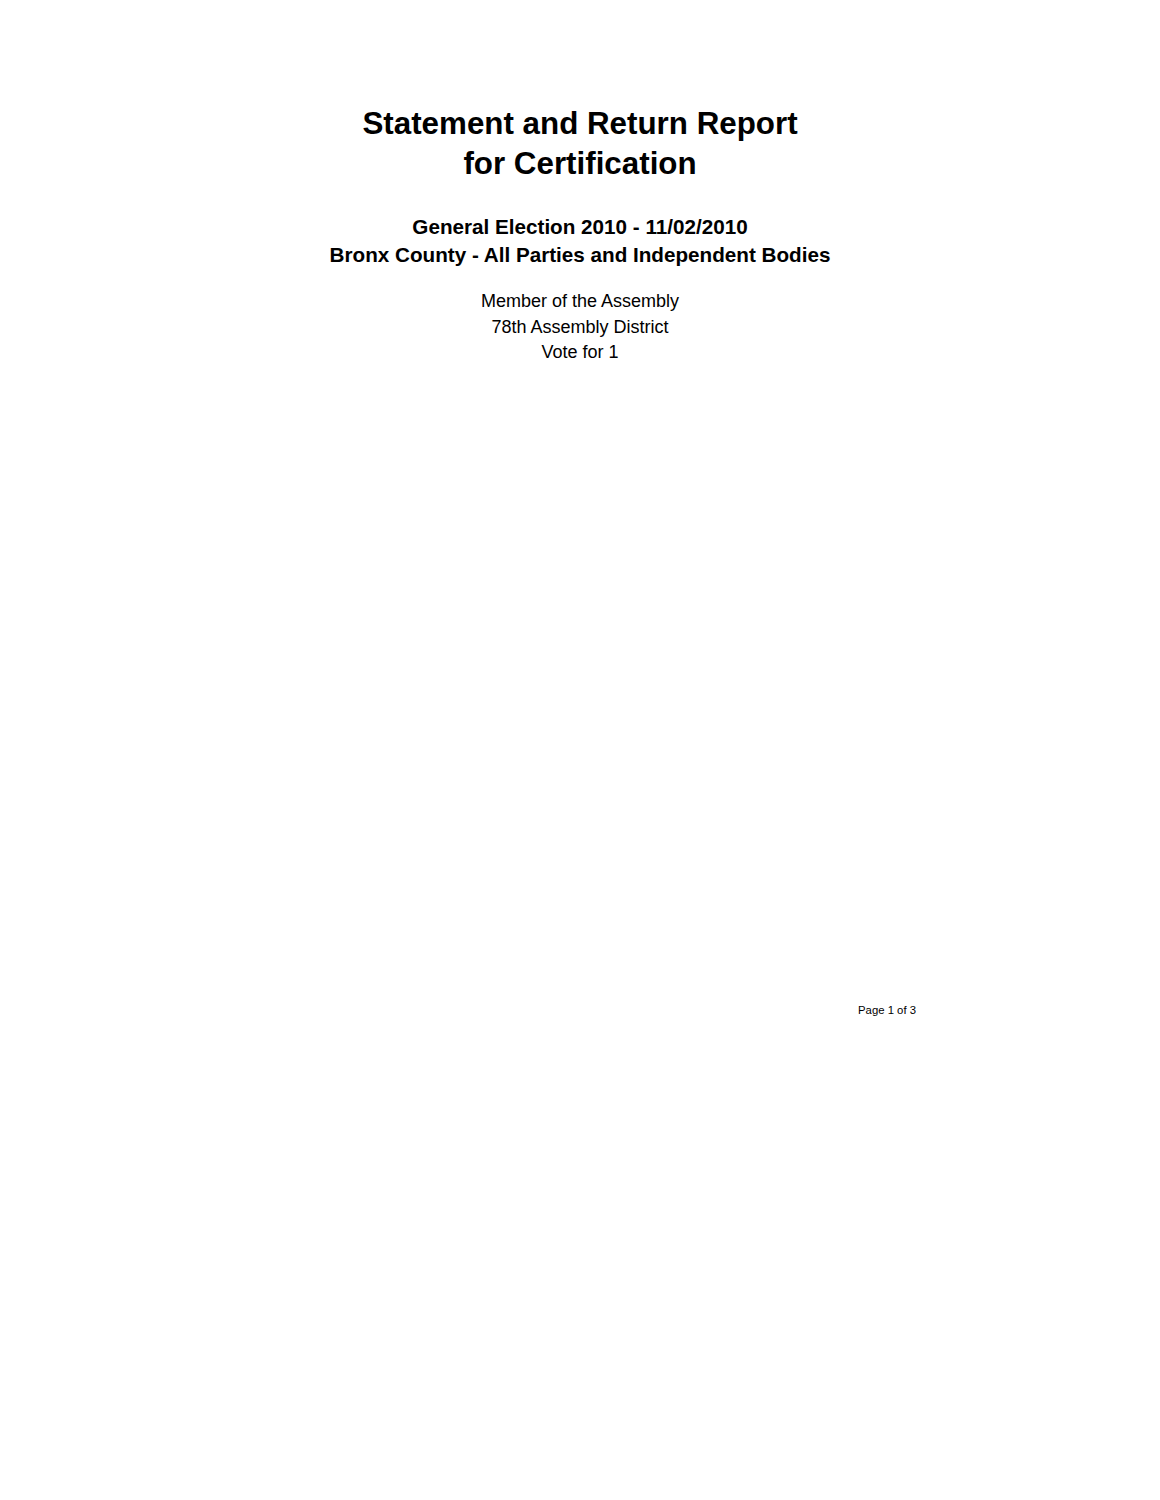Statement and Return Report
for Certification
General Election 2010 - 11/02/2010
Bronx County - All Parties and Independent Bodies
Member of the Assembly
78th Assembly District
Vote for 1
Page 1 of 3